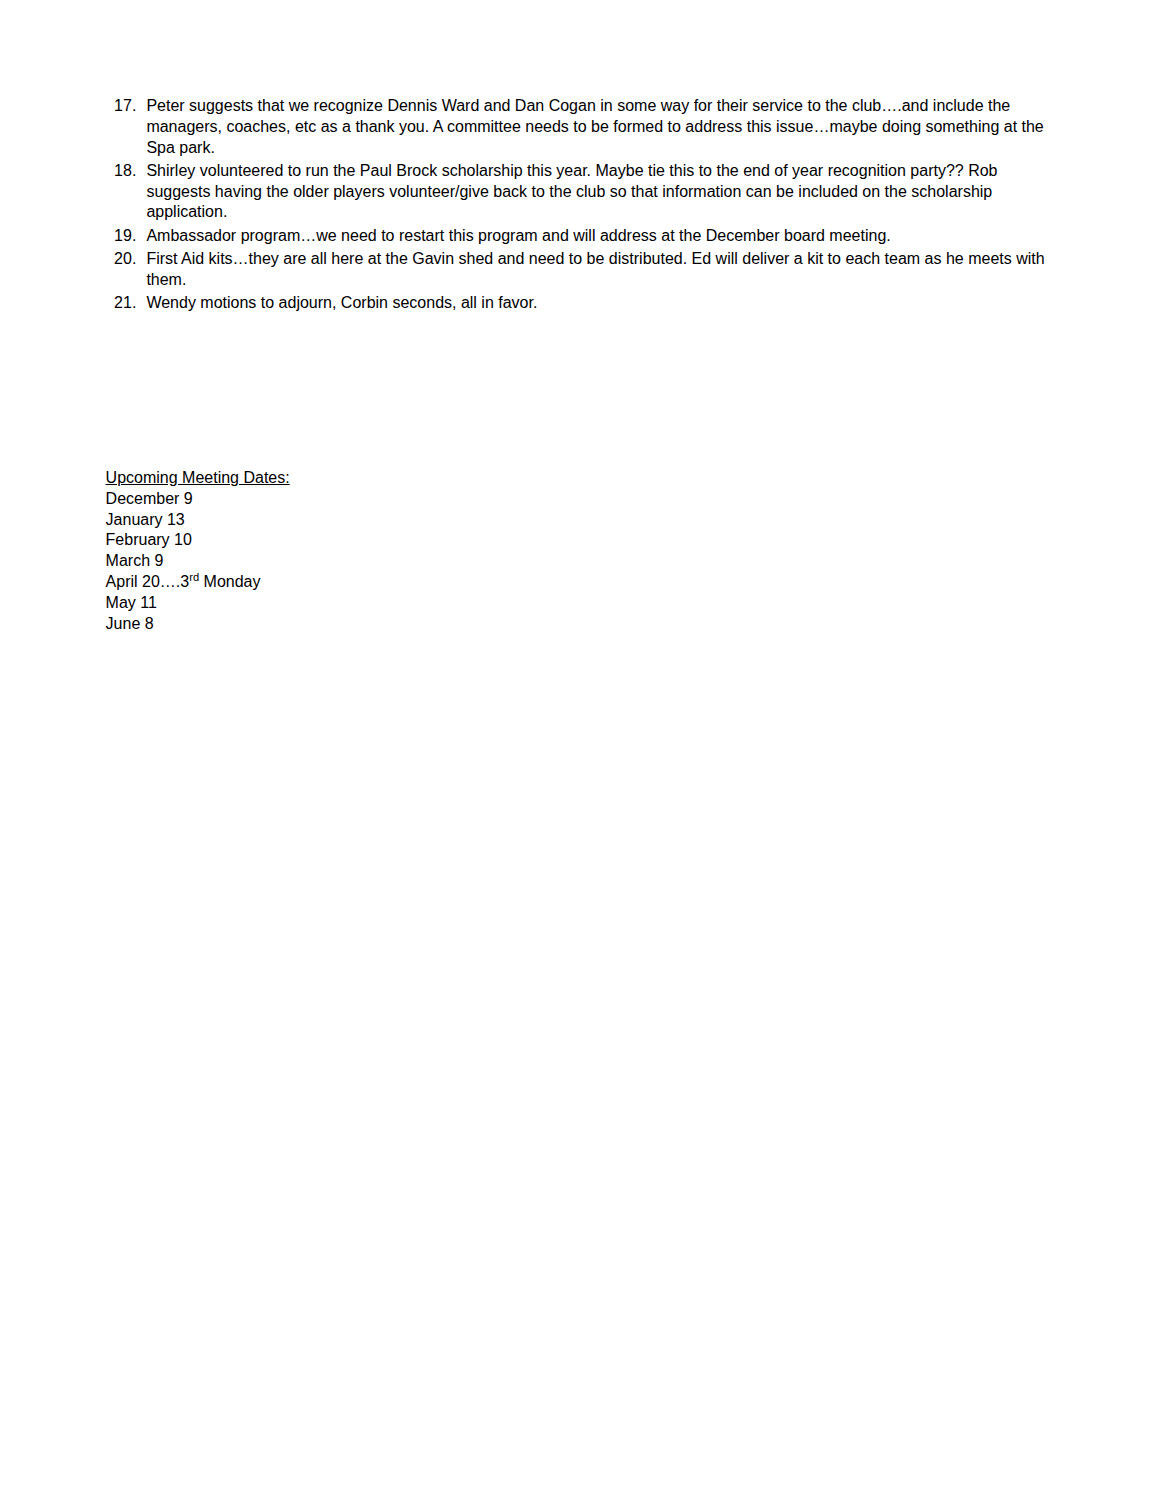Peter suggests that we recognize Dennis Ward and Dan Cogan in some way for their service to the club….and include the managers, coaches, etc as a thank you. A committee needs to be formed to address this issue…maybe doing something at the Spa park.
Shirley volunteered to run the Paul Brock scholarship this year. Maybe tie this to the end of year recognition party?? Rob suggests having the older players volunteer/give back to the club so that information can be included on the scholarship application.
Ambassador program…we need to restart this program and will address at the December board meeting.
First Aid kits…they are all here at the Gavin shed and need to be distributed. Ed will deliver a kit to each team as he meets with them.
Wendy motions to adjourn, Corbin seconds, all in favor.
Upcoming Meeting Dates:
December 9
January 13
February 10
March 9
April 20….3rd Monday
May 11
June 8